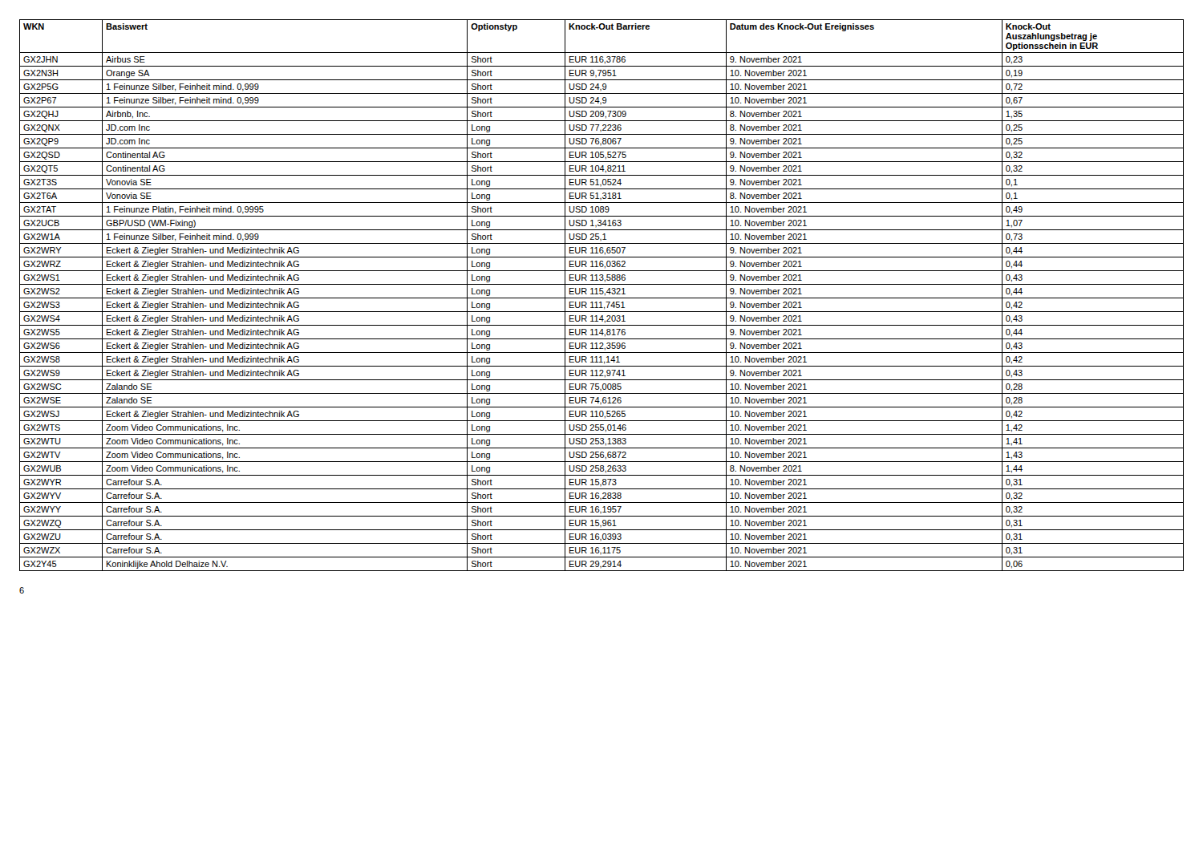| WKN | Basiswert | Optionstyp | Knock-Out Barriere | Datum des Knock-Out Ereignisses | Knock-Out Auszahlungsbetrag je Optionsschein in EUR |
| --- | --- | --- | --- | --- | --- |
| GX2JHN | Airbus SE | Short | EUR 116,3786 | 9. November 2021 | 0,23 |
| GX2N3H | Orange SA | Short | EUR 9,7951 | 10. November 2021 | 0,19 |
| GX2P5G | 1 Feinunze Silber, Feinheit mind. 0,999 | Short | USD 24,9 | 10. November 2021 | 0,72 |
| GX2P67 | 1 Feinunze Silber, Feinheit mind. 0,999 | Short | USD 24,9 | 10. November 2021 | 0,67 |
| GX2QHJ | Airbnb, Inc. | Short | USD 209,7309 | 8. November 2021 | 1,35 |
| GX2QNX | JD.com Inc | Long | USD 77,2236 | 8. November 2021 | 0,25 |
| GX2QP9 | JD.com Inc | Long | USD 76,8067 | 9. November 2021 | 0,25 |
| GX2QSD | Continental AG | Short | EUR 105,5275 | 9. November 2021 | 0,32 |
| GX2QT5 | Continental AG | Short | EUR 104,8211 | 9. November 2021 | 0,32 |
| GX2T3S | Vonovia SE | Long | EUR 51,0524 | 9. November 2021 | 0,1 |
| GX2T6A | Vonovia SE | Long | EUR 51,3181 | 8. November 2021 | 0,1 |
| GX2TAT | 1 Feinunze Platin, Feinheit mind. 0,9995 | Short | USD 1089 | 10. November 2021 | 0,49 |
| GX2UCB | GBP/USD (WM-Fixing) | Long | USD 1,34163 | 10. November 2021 | 1,07 |
| GX2W1A | 1 Feinunze Silber, Feinheit mind. 0,999 | Short | USD 25,1 | 10. November 2021 | 0,73 |
| GX2WRY | Eckert & Ziegler Strahlen- und Medizintechnik AG | Long | EUR 116,6507 | 9. November 2021 | 0,44 |
| GX2WRZ | Eckert & Ziegler Strahlen- und Medizintechnik AG | Long | EUR 116,0362 | 9. November 2021 | 0,44 |
| GX2WS1 | Eckert & Ziegler Strahlen- und Medizintechnik AG | Long | EUR 113,5886 | 9. November 2021 | 0,43 |
| GX2WS2 | Eckert & Ziegler Strahlen- und Medizintechnik AG | Long | EUR 115,4321 | 9. November 2021 | 0,44 |
| GX2WS3 | Eckert & Ziegler Strahlen- und Medizintechnik AG | Long | EUR 111,7451 | 9. November 2021 | 0,42 |
| GX2WS4 | Eckert & Ziegler Strahlen- und Medizintechnik AG | Long | EUR 114,2031 | 9. November 2021 | 0,43 |
| GX2WS5 | Eckert & Ziegler Strahlen- und Medizintechnik AG | Long | EUR 114,8176 | 9. November 2021 | 0,44 |
| GX2WS6 | Eckert & Ziegler Strahlen- und Medizintechnik AG | Long | EUR 112,3596 | 9. November 2021 | 0,43 |
| GX2WS8 | Eckert & Ziegler Strahlen- und Medizintechnik AG | Long | EUR 111,141 | 10. November 2021 | 0,42 |
| GX2WS9 | Eckert & Ziegler Strahlen- und Medizintechnik AG | Long | EUR 112,9741 | 9. November 2021 | 0,43 |
| GX2WSC | Zalando SE | Long | EUR 75,0085 | 10. November 2021 | 0,28 |
| GX2WSE | Zalando SE | Long | EUR 74,6126 | 10. November 2021 | 0,28 |
| GX2WSJ | Eckert & Ziegler Strahlen- und Medizintechnik AG | Long | EUR 110,5265 | 10. November 2021 | 0,42 |
| GX2WTS | Zoom Video Communications, Inc. | Long | USD 255,0146 | 10. November 2021 | 1,42 |
| GX2WTU | Zoom Video Communications, Inc. | Long | USD 253,1383 | 10. November 2021 | 1,41 |
| GX2WTV | Zoom Video Communications, Inc. | Long | USD 256,6872 | 10. November 2021 | 1,43 |
| GX2WUB | Zoom Video Communications, Inc. | Long | USD 258,2633 | 8. November 2021 | 1,44 |
| GX2WYR | Carrefour S.A. | Short | EUR 15,873 | 10. November 2021 | 0,31 |
| GX2WYV | Carrefour S.A. | Short | EUR 16,2838 | 10. November 2021 | 0,32 |
| GX2WYY | Carrefour S.A. | Short | EUR 16,1957 | 10. November 2021 | 0,32 |
| GX2WZQ | Carrefour S.A. | Short | EUR 15,961 | 10. November 2021 | 0,31 |
| GX2WZU | Carrefour S.A. | Short | EUR 16,0393 | 10. November 2021 | 0,31 |
| GX2WZX | Carrefour S.A. | Short | EUR 16,1175 | 10. November 2021 | 0,31 |
| GX2Y45 | Koninklijke Ahold Delhaize N.V. | Short | EUR 29,2914 | 10. November 2021 | 0,06 |
6